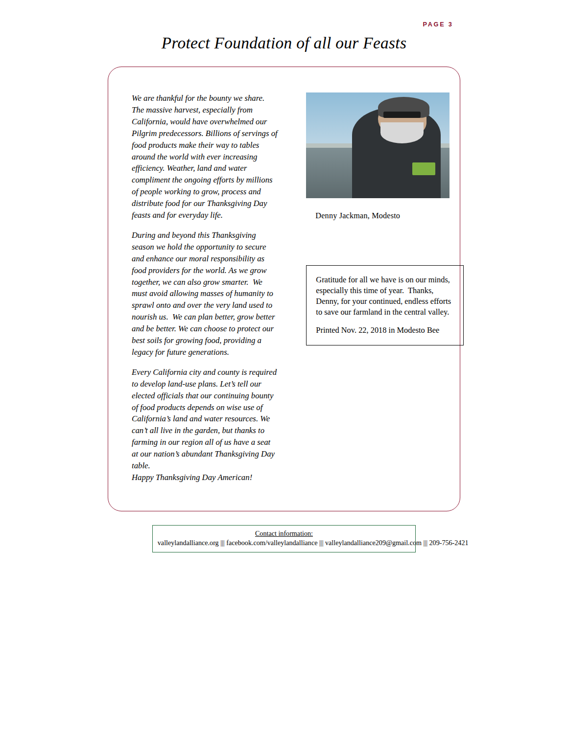PAGE 3
Protect Foundation of all our Feasts
We are thankful for the bounty we share. The massive harvest, especially from California, would have overwhelmed our Pilgrim predecessors. Billions of servings of food products make their way to tables around the world with ever increasing efficiency. Weather, land and water compliment the ongoing efforts by millions of people working to grow, process and distribute food for our Thanksgiving Day feasts and for everyday life.
During and beyond this Thanksgiving season we hold the opportunity to secure and enhance our moral responsibility as food providers for the world. As we grow together, we can also grow smarter. We must avoid allowing masses of humanity to sprawl onto and over the very land used to nourish us. We can plan better, grow better and be better. We can choose to protect our best soils for growing food, providing a legacy for future generations.
Every California city and county is required to develop land-use plans. Let’s tell our elected officials that our continuing bounty of food products depends on wise use of California’s land and water resources. We can’t all live in the garden, but thanks to farming in our region all of us have a seat at our nation’s abundant Thanksgiving Day table.
Happy Thanksgiving Day American!
Denny Jackman, Modesto
Gratitude for all we have is on our minds, especially this time of year. Thanks, Denny, for your continued, endless efforts to save our farmland in the central valley.
Printed Nov. 22, 2018 in Modesto Bee
Contact information: valleylandalliance.org ||| facebook.com/valleylandalliance ||| valleylandalliance209@gmail.com ||| 209-756-2421